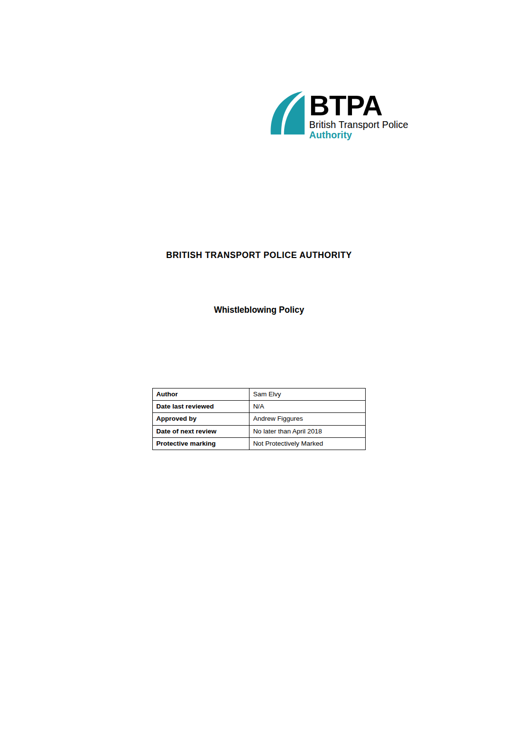BTPA
British Transport Police
Authority
BRITISH TRANSPORT POLICE AUTHORITY
Whistleblowing Policy
| Author | Sam Elvy |
| Date last reviewed | N/A |
| Approved by | Andrew Figgures |
| Date of next review | No later than April 2018 |
| Protective marking | Not Protectively Marked |